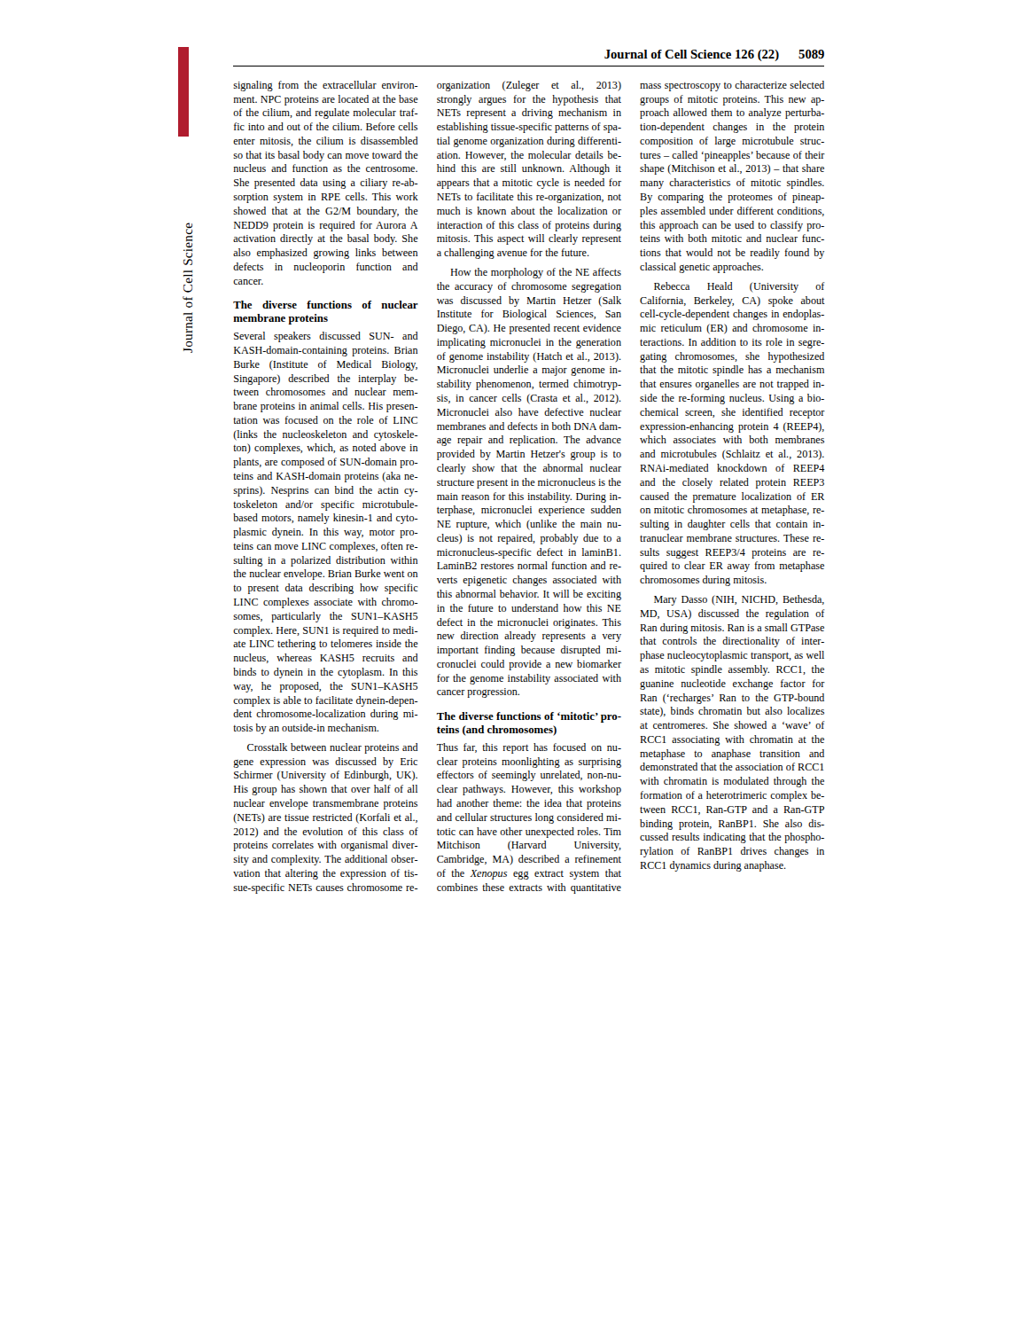Journal of Cell Science
Journal of Cell Science 126 (22)5089
signaling from the extracellular environment. NPC proteins are located at the base of the cilium, and regulate molecular traffic into and out of the cilium. Before cells enter mitosis, the cilium is disassembled so that its basal body can move toward the nucleus and function as the centrosome. She presented data using a ciliary re-absorption system in RPE cells. This work showed that at the G2/M boundary, the NEDD9 protein is required for Aurora A activation directly at the basal body. She also emphasized growing links between defects in nucleoporin function and cancer.
The diverse functions of nuclear membrane proteins
Several speakers discussed SUN- and KASH-domain-containing proteins. Brian Burke (Institute of Medical Biology, Singapore) described the interplay between chromosomes and nuclear membrane proteins in animal cells. His presentation was focused on the role of LINC (links the nucleoskeleton and cytoskeleton) complexes, which, as noted above in plants, are composed of SUN-domain proteins and KASH-domain proteins (aka nesprins). Nesprins can bind the actin cytoskeleton and/or specific microtubule-based motors, namely kinesin-1 and cytoplasmic dynein. In this way, motor proteins can move LINC complexes, often resulting in a polarized distribution within the nuclear envelope. Brian Burke went on to present data describing how specific LINC complexes associate with chromosomes, particularly the SUN1–KASH5 complex. Here, SUN1 is required to mediate LINC tethering to telomeres inside the nucleus, whereas KASH5 recruits and binds to dynein in the cytoplasm. In this way, he proposed, the SUN1–KASH5 complex is able to facilitate dynein-dependent chromosome-localization during mitosis by an outside-in mechanism.
Crosstalk between nuclear proteins and gene expression was discussed by Eric Schirmer (University of Edinburgh, UK). His group has shown that over half of all nuclear envelope transmembrane proteins (NETs) are tissue restricted (Korfali et al., 2012) and the evolution of this class of proteins correlates with organismal diversity and complexity. The additional observation that altering the expression of tissue-specific NETs causes chromosome re-organization (Zuleger et al., 2013) strongly argues for the hypothesis that NETs represent a driving mechanism in establishing tissue-specific patterns of spatial genome organization during differentiation. However, the molecular details behind this are still unknown. Although it appears that a mitotic cycle is needed for NETs to facilitate this re-organization, not much is known about the localization or interaction of this class of proteins during mitosis. This aspect will clearly represent a challenging avenue for the future.
How the morphology of the NE affects the accuracy of chromosome segregation was discussed by Martin Hetzer (Salk Institute for Biological Sciences, San Diego, CA). He presented recent evidence implicating micronuclei in the generation of genome instability (Hatch et al., 2013). Micronuclei underlie a major genome instability phenomenon, termed chimotrypsis, in cancer cells (Crasta et al., 2012). Micronuclei also have defective nuclear membranes and defects in both DNA damage repair and replication. The advance provided by Martin Hetzer's group is to clearly show that the abnormal nuclear structure present in the micronucleus is the main reason for this instability. During interphase, micronuclei experience sudden NE rupture, which (unlike the main nucleus) is not repaired, probably due to a micronucleus-specific defect in laminB1. LaminB2 restores normal function and reverts epigenetic changes associated with this abnormal behavior. It will be exciting in the future to understand how this NE defect in the micronuclei originates. This new direction already represents a very important finding because disrupted micronuclei could provide a new biomarker for the genome instability associated with cancer progression.
The diverse functions of ‘mitotic’ proteins (and chromosomes)
Thus far, this report has focused on nuclear proteins moonlighting as surprising effectors of seemingly unrelated, non-nuclear pathways. However, this workshop had another theme: the idea that proteins and cellular structures long considered mitotic can have other unexpected roles. Tim Mitchison (Harvard University, Cambridge, MA) described a refinement of the Xenopus egg extract system that combines these extracts with quantitative mass spectroscopy to characterize selected groups of mitotic proteins. This new approach allowed them to analyze perturbation-dependent changes in the protein composition of large microtubule structures – called ‘pineapples’ because of their shape (Mitchison et al., 2013) – that share many characteristics of mitotic spindles. By comparing the proteomes of pineapples assembled under different conditions, this approach can be used to classify proteins with both mitotic and nuclear functions that would not be readily found by classical genetic approaches.
Rebecca Heald (University of California, Berkeley, CA) spoke about cell-cycle-dependent changes in endoplasmic reticulum (ER) and chromosome interactions. In addition to its role in segregating chromosomes, she hypothesized that the mitotic spindle has a mechanism that ensures organelles are not trapped inside the re-forming nucleus. Using a biochemical screen, she identified receptor expression-enhancing protein 4 (REEP4), which associates with both membranes and microtubules (Schlaitz et al., 2013). RNAi-mediated knockdown of REEP4 and the closely related protein REEP3 caused the premature localization of ER on mitotic chromosomes at metaphase, resulting in daughter cells that contain intranuclear membrane structures. These results suggest REEP3/4 proteins are required to clear ER away from metaphase chromosomes during mitosis.
Mary Dasso (NIH, NICHD, Bethesda, MD, USA) discussed the regulation of Ran during mitosis. Ran is a small GTPase that controls the directionality of interphase nucleocytoplasmic transport, as well as mitotic spindle assembly. RCC1, the guanine nucleotide exchange factor for Ran (‘recharges’ Ran to the GTP-bound state), binds chromatin but also localizes at centromeres. She showed a ‘wave’ of RCC1 associating with chromatin at the metaphase to anaphase transition and demonstrated that the association of RCC1 with chromatin is modulated through the formation of a heterotrimeric complex between RCC1, Ran-GTP and a Ran-GTP binding protein, RanBP1. She also discussed results indicating that the phosphorylation of RanBP1 drives changes in RCC1 dynamics during anaphase.